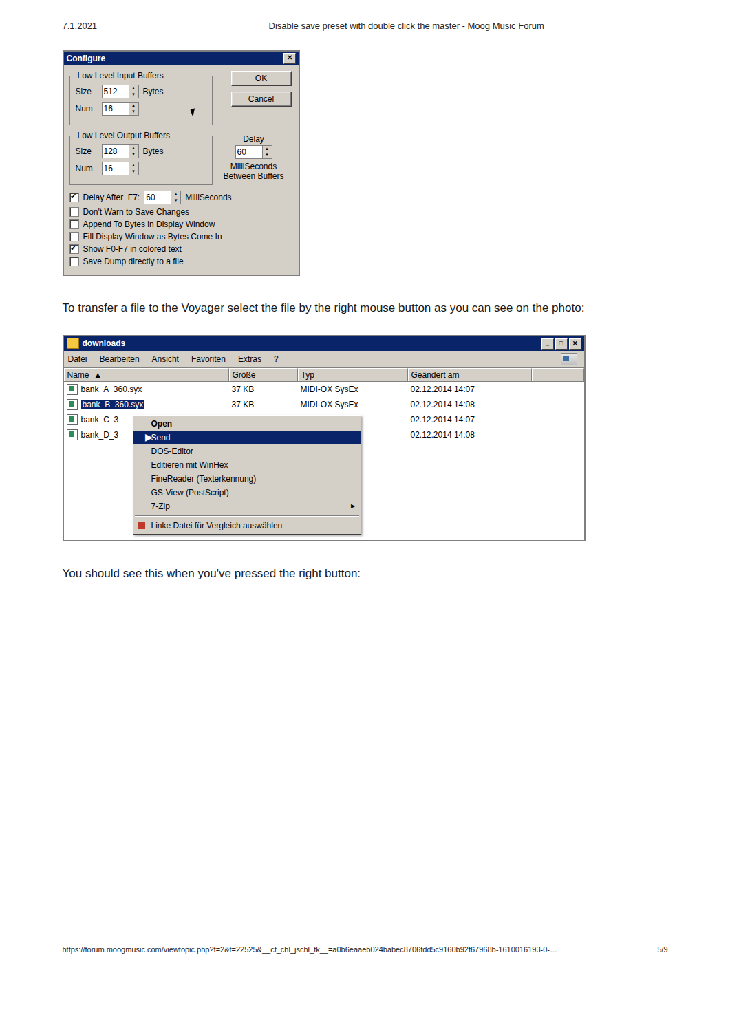7.1.2021
Disable save preset with double click the master - Moog Music Forum
Configure ✕
OK
Cancel
Low Level Input Buffers
Size ▲▼ Bytes
Num ▲▼
Low Level Output Buffers
Size ▲▼ Bytes
Num ▲▼
Delay
▲▼
MilliSeconds
Between Buffers
Delay After F7: ▲▼ MilliSeconds
Don't Warn to Save Changes
Append To Bytes in Display Window
Fill Display Window as Bytes Come In
Show F0-F7 in colored text
Save Dump directly to a file
To transfer a file to the Voyager select the file by the right mouse button as you can see on the photo:
downloads _□✕
Datei Bearbeiten Ansicht Favoriten Extras?
Name ▲
Größe
Typ
Geändert am
bank_A_360.syx
37 KB
MIDI-OX SysEx
02.12.2014 14:07
bank_B_360.syx
37 KB
MIDI-OX SysEx
02.12.2014 14:08
bank_C_3
SysEx
02.12.2014 14:07
bank_D_3
SysEx
02.12.2014 14:08
Open
Send
DOS-Editor
Editieren mit WinHex
FineReader (Texterkennung)
GS-View (PostScript)
7-Zip
Linke Datei für Vergleich auswählen
▶
You should see this when you've pressed the right button:
https://forum.moogmusic.com/viewtopic.php?f=2&t=22525&__cf_chl_jschl_tk__=a0b6eaaeb024babec8706fdd5c9160b92f67968b-1610016193-0-… 5/9